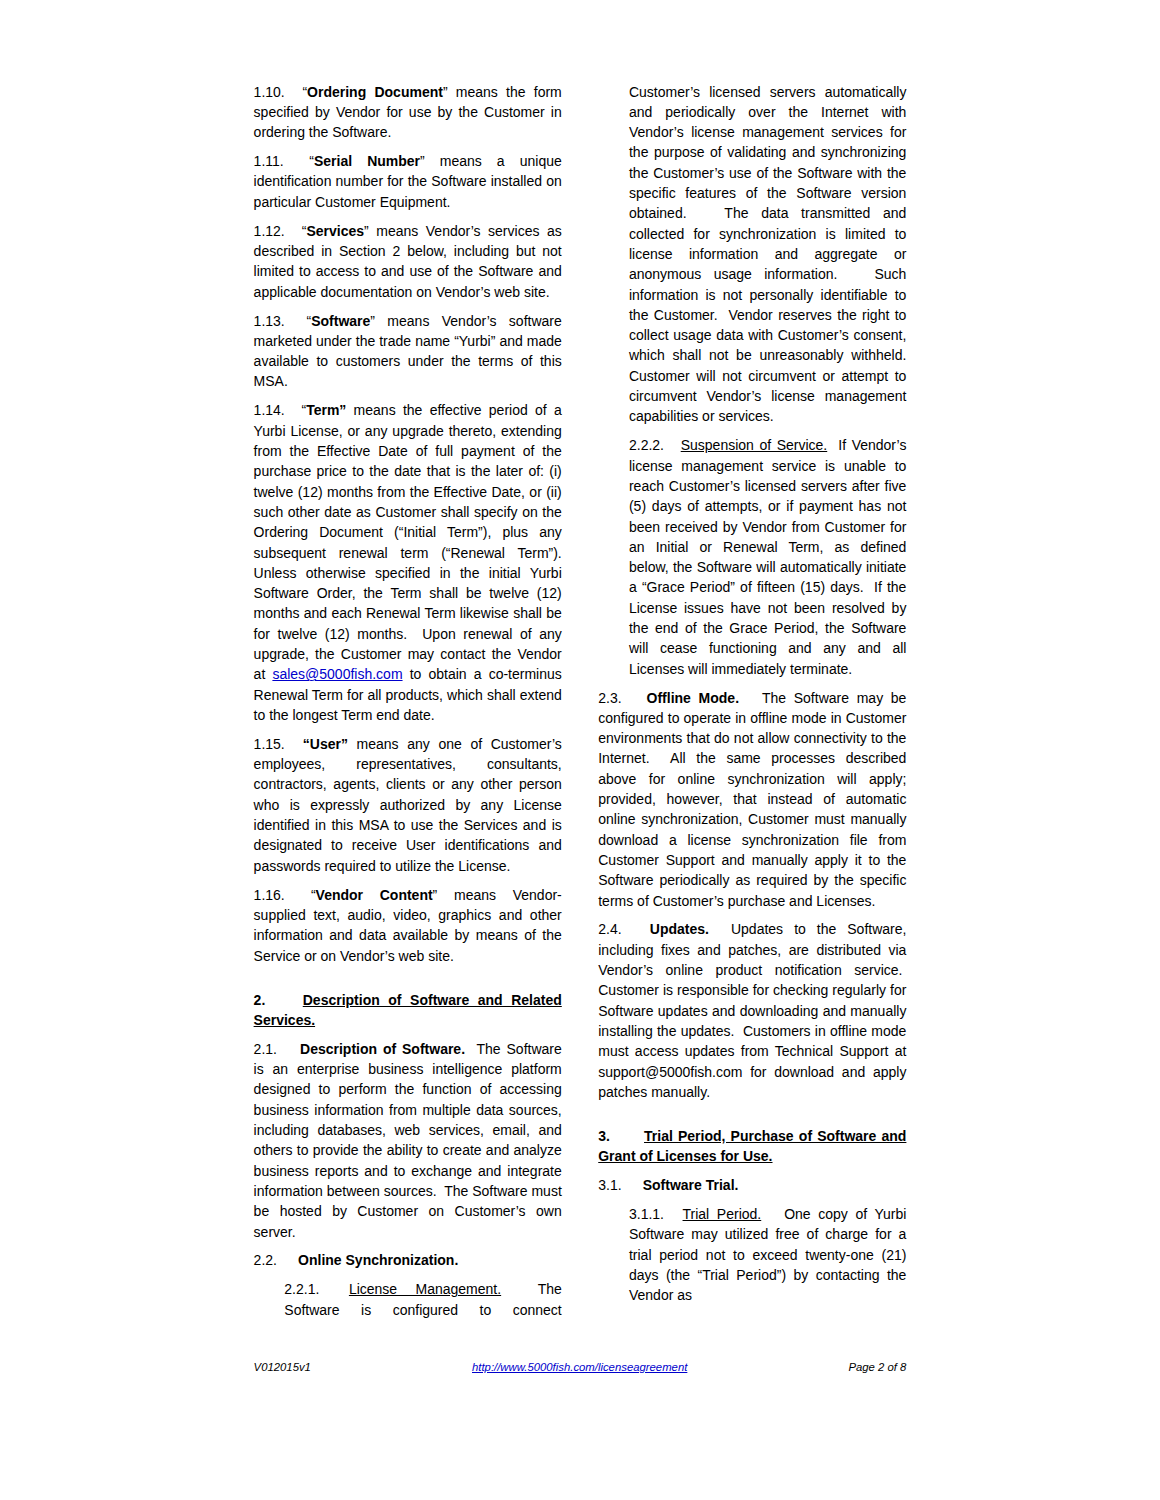1.10. “Ordering Document” means the form specified by Vendor for use by the Customer in ordering the Software.
1.11. “Serial Number” means a unique identification number for the Software installed on particular Customer Equipment.
1.12. “Services” means Vendor’s services as described in Section 2 below, including but not limited to access to and use of the Software and applicable documentation on Vendor’s web site.
1.13. “Software” means Vendor’s software marketed under the trade name “Yurbi” and made available to customers under the terms of this MSA.
1.14. “Term” means the effective period of a Yurbi License, or any upgrade thereto, extending from the Effective Date of full payment of the purchase price to the date that is the later of: (i) twelve (12) months from the Effective Date, or (ii) such other date as Customer shall specify on the Ordering Document (“Initial Term”), plus any subsequent renewal term (“Renewal Term”). Unless otherwise specified in the initial Yurbi Software Order, the Term shall be twelve (12) months and each Renewal Term likewise shall be for twelve (12) months. Upon renewal of any upgrade, the Customer may contact the Vendor at sales@5000fish.com to obtain a co-terminus Renewal Term for all products, which shall extend to the longest Term end date.
1.15. “User” means any one of Customer’s employees, representatives, consultants, contractors, agents, clients or any other person who is expressly authorized by any License identified in this MSA to use the Services and is designated to receive User identifications and passwords required to utilize the License.
1.16. “Vendor Content” means Vendor-supplied text, audio, video, graphics and other information and data available by means of the Service or on Vendor’s web site.
2. Description of Software and Related Services.
2.1. Description of Software. The Software is an enterprise business intelligence platform designed to perform the function of accessing business information from multiple data sources, including databases, web services, email, and others to provide the ability to create and analyze business reports and to exchange and integrate information between sources. The Software must be hosted by Customer on Customer’s own server.
2.2. Online Synchronization.
2.2.1. License Management. The Software is configured to connect Customer’s licensed servers automatically and periodically over the Internet with Vendor’s license management services for the purpose of validating and synchronizing the Customer’s use of the Software with the specific features of the Software version obtained. The data transmitted and collected for synchronization is limited to license information and aggregate or anonymous usage information. Such information is not personally identifiable to the Customer. Vendor reserves the right to collect usage data with Customer’s consent, which shall not be unreasonably withheld. Customer will not circumvent or attempt to circumvent Vendor’s license management capabilities or services.
2.2.2. Suspension of Service. If Vendor’s license management service is unable to reach Customer’s licensed servers after five (5) days of attempts, or if payment has not been received by Vendor from Customer for an Initial or Renewal Term, as defined below, the Software will automatically initiate a “Grace Period” of fifteen (15) days. If the License issues have not been resolved by the end of the Grace Period, the Software will cease functioning and any and all Licenses will immediately terminate.
2.3. Offline Mode. The Software may be configured to operate in offline mode in Customer environments that do not allow connectivity to the Internet. All the same processes described above for online synchronization will apply; provided, however, that instead of automatic online synchronization, Customer must manually download a license synchronization file from Customer Support and manually apply it to the Software periodically as required by the specific terms of Customer’s purchase and Licenses.
2.4. Updates. Updates to the Software, including fixes and patches, are distributed via Vendor’s online product notification service. Customer is responsible for checking regularly for Software updates and downloading and manually installing the updates. Customers in offline mode must access updates from Technical Support at support@5000fish.com for download and apply patches manually.
3. Trial Period, Purchase of Software and Grant of Licenses for Use.
3.1. Software Trial.
3.1.1. Trial Period. One copy of Yurbi Software may utilized free of charge for a trial period not to exceed twenty-one (21) days (the “Trial Period”) by contacting the Vendor as
V012015v1
http://www.5000fish.com/licenseagreement
Page 2 of 8